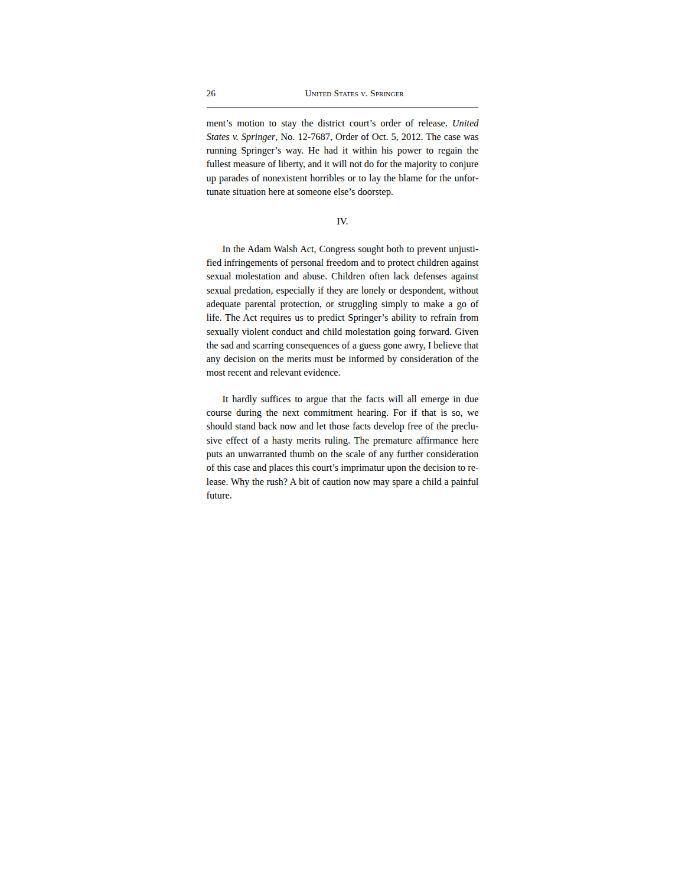26 United States v. Springer
ment’s motion to stay the district court’s order of release. United States v. Springer, No. 12-7687, Order of Oct. 5, 2012. The case was running Springer’s way. He had it within his power to regain the fullest measure of liberty, and it will not do for the majority to conjure up parades of nonexistent horribles or to lay the blame for the unfortunate situation here at someone else’s doorstep.
IV.
In the Adam Walsh Act, Congress sought both to prevent unjustified infringements of personal freedom and to protect children against sexual molestation and abuse. Children often lack defenses against sexual predation, especially if they are lonely or despondent, without adequate parental protection, or struggling simply to make a go of life. The Act requires us to predict Springer’s ability to refrain from sexually violent conduct and child molestation going forward. Given the sad and scarring consequences of a guess gone awry, I believe that any decision on the merits must be informed by consideration of the most recent and relevant evidence.
It hardly suffices to argue that the facts will all emerge in due course during the next commitment hearing. For if that is so, we should stand back now and let those facts develop free of the preclusive effect of a hasty merits ruling. The premature affirmance here puts an unwarranted thumb on the scale of any further consideration of this case and places this court’s imprimatur upon the decision to release. Why the rush? A bit of caution now may spare a child a painful future.